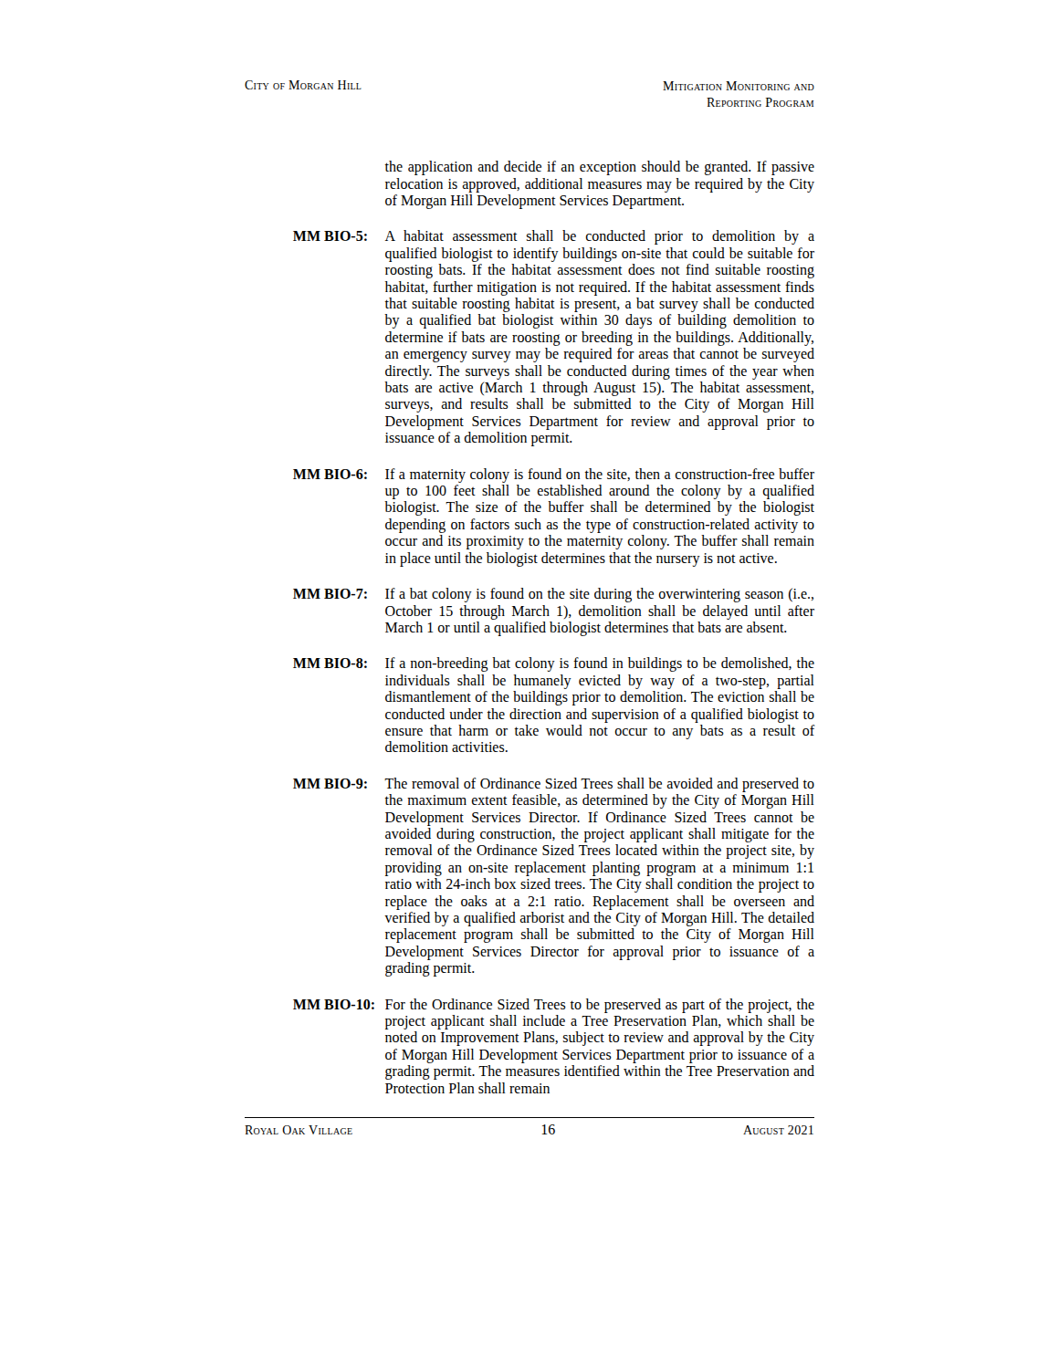City of Morgan Hill
Mitigation Monitoring and
Reporting Program
the application and decide if an exception should be granted. If passive relocation is approved, additional measures may be required by the City of Morgan Hill Development Services Department.
MM BIO-5:
A habitat assessment shall be conducted prior to demolition by a qualified biologist to identify buildings on-site that could be suitable for roosting bats. If the habitat assessment does not find suitable roosting habitat, further mitigation is not required. If the habitat assessment finds that suitable roosting habitat is present, a bat survey shall be conducted by a qualified bat biologist within 30 days of building demolition to determine if bats are roosting or breeding in the buildings. Additionally, an emergency survey may be required for areas that cannot be surveyed directly. The surveys shall be conducted during times of the year when bats are active (March 1 through August 15). The habitat assessment, surveys, and results shall be submitted to the City of Morgan Hill Development Services Department for review and approval prior to issuance of a demolition permit.
MM BIO-6:
If a maternity colony is found on the site, then a construction-free buffer up to 100 feet shall be established around the colony by a qualified biologist. The size of the buffer shall be determined by the biologist depending on factors such as the type of construction-related activity to occur and its proximity to the maternity colony. The buffer shall remain in place until the biologist determines that the nursery is not active.
MM BIO-7:
If a bat colony is found on the site during the overwintering season (i.e., October 15 through March 1), demolition shall be delayed until after March 1 or until a qualified biologist determines that bats are absent.
MM BIO-8:
If a non-breeding bat colony is found in buildings to be demolished, the individuals shall be humanely evicted by way of a two-step, partial dismantlement of the buildings prior to demolition. The eviction shall be conducted under the direction and supervision of a qualified biologist to ensure that harm or take would not occur to any bats as a result of demolition activities.
MM BIO-9:
The removal of Ordinance Sized Trees shall be avoided and preserved to the maximum extent feasible, as determined by the City of Morgan Hill Development Services Director. If Ordinance Sized Trees cannot be avoided during construction, the project applicant shall mitigate for the removal of the Ordinance Sized Trees located within the project site, by providing an on-site replacement planting program at a minimum 1:1 ratio with 24-inch box sized trees. The City shall condition the project to replace the oaks at a 2:1 ratio. Replacement shall be overseen and verified by a qualified arborist and the City of Morgan Hill. The detailed replacement program shall be submitted to the City of Morgan Hill Development Services Director for approval prior to issuance of a grading permit.
MM BIO-10:
For the Ordinance Sized Trees to be preserved as part of the project, the project applicant shall include a Tree Preservation Plan, which shall be noted on Improvement Plans, subject to review and approval by the City of Morgan Hill Development Services Department prior to issuance of a grading permit. The measures identified within the Tree Preservation and Protection Plan shall remain
Royal Oak Village
16
August 2021